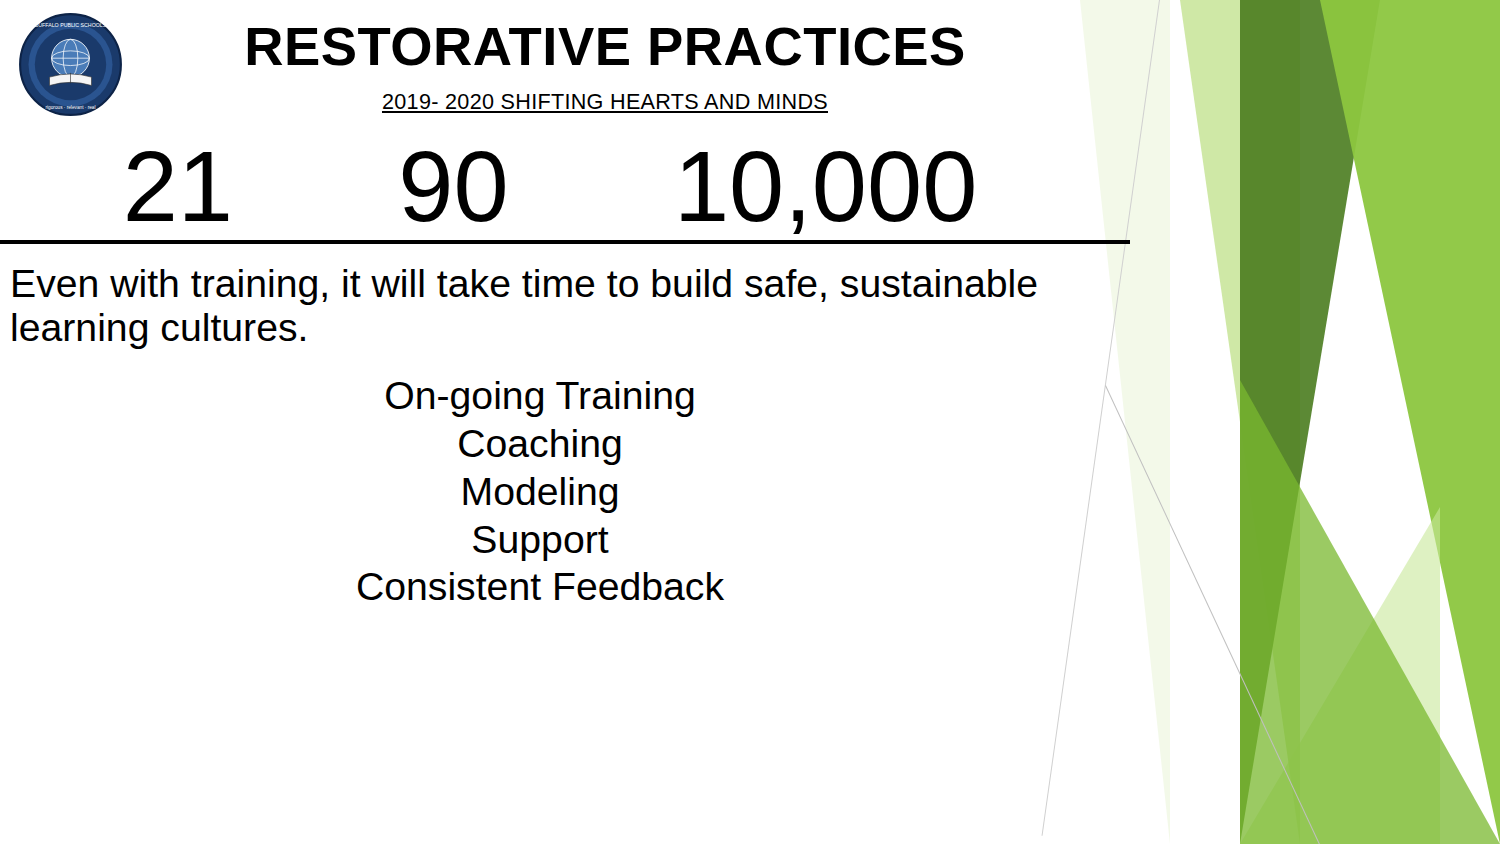BUFFALO PUBLIC SCHOOLS rigorous · relevant · real
RESTORATIVE PRACTICES
2019- 2020 SHIFTING HEARTS AND MINDS
21 90 10,000
Even with training, it will take time to build safe, sustainable learning cultures.
On-going Training
Coaching
Modeling
Support
Consistent Feedback